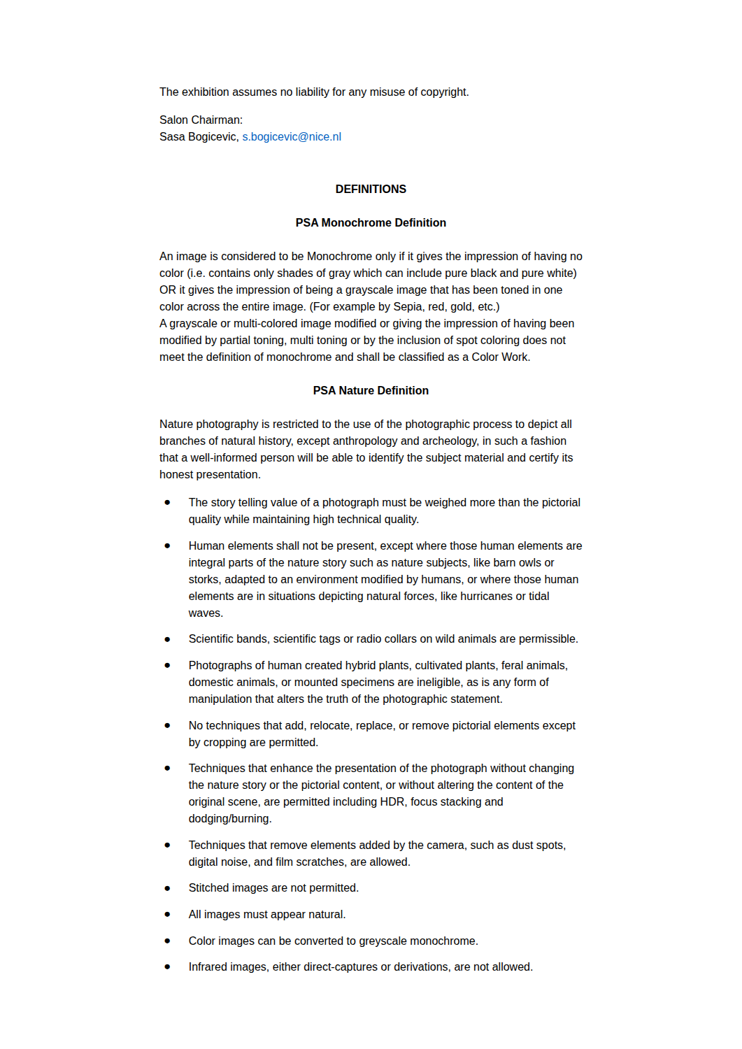The exhibition assumes no liability for any misuse of copyright.
Salon Chairman:
Sasa Bogicevic, s.bogicevic@nice.nl
DEFINITIONS
PSA Monochrome Definition
An image is considered to be Monochrome only if it gives the impression of having no color (i.e. contains only shades of gray which can include pure black and pure white) OR it gives the impression of being a grayscale image that has been toned in one color across the entire image. (For example by Sepia, red, gold, etc.)
A grayscale or multi-colored image modified or giving the impression of having been modified by partial toning, multi toning or by the inclusion of spot coloring does not meet the definition of monochrome and shall be classified as a Color Work.
PSA Nature Definition
Nature photography is restricted to the use of the photographic process to depict all branches of natural history, except anthropology and archeology, in such a fashion that a well-informed person will be able to identify the subject material and certify its honest presentation.
The story telling value of a photograph must be weighed more than the pictorial quality while maintaining high technical quality.
Human elements shall not be present, except where those human elements are integral parts of the nature story such as nature subjects, like barn owls or storks, adapted to an environment modified by humans, or where those human elements are in situations depicting natural forces, like hurricanes or tidal waves.
Scientific bands, scientific tags or radio collars on wild animals are permissible.
Photographs of human created hybrid plants, cultivated plants, feral animals, domestic animals, or mounted specimens are ineligible, as is any form of manipulation that alters the truth of the photographic statement.
No techniques that add, relocate, replace, or remove pictorial elements except by cropping are permitted.
Techniques that enhance the presentation of the photograph without changing the nature story or the pictorial content, or without altering the content of the original scene, are permitted including HDR, focus stacking and dodging/burning.
Techniques that remove elements added by the camera, such as dust spots, digital noise, and film scratches, are allowed.
Stitched images are not permitted.
All images must appear natural.
Color images can be converted to greyscale monochrome.
Infrared images, either direct-captures or derivations, are not allowed.